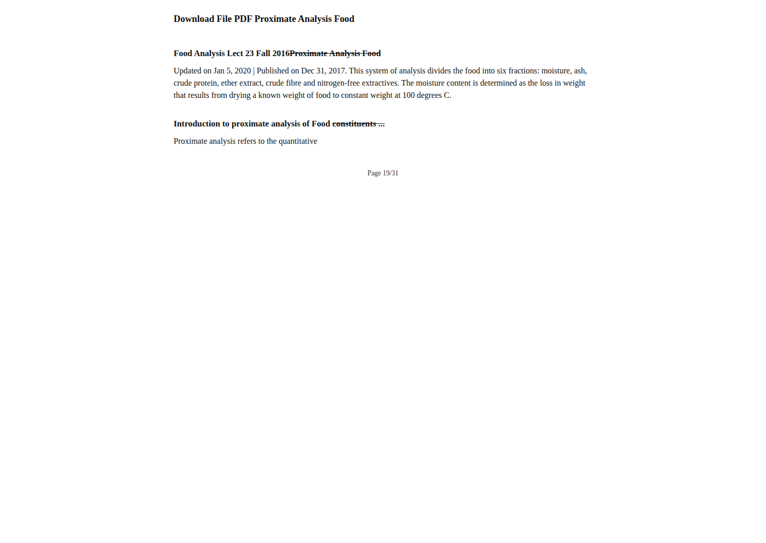Download File PDF Proximate Analysis Food
Food Analysis Lect 23 Fall 2016Proximate Analysis Food
Updated on Jan 5, 2020 | Published on Dec 31, 2017. This system of analysis divides the food into six fractions: moisture, ash, crude protein, ether extract, crude fibre and nitrogen-free extractives. The moisture content is determined as the loss in weight that results from drying a known weight of food to constant weight at 100 degrees C.
Introduction to proximate analysis of Food constituents ...
Proximate analysis refers to the quantitative
Page 19/31